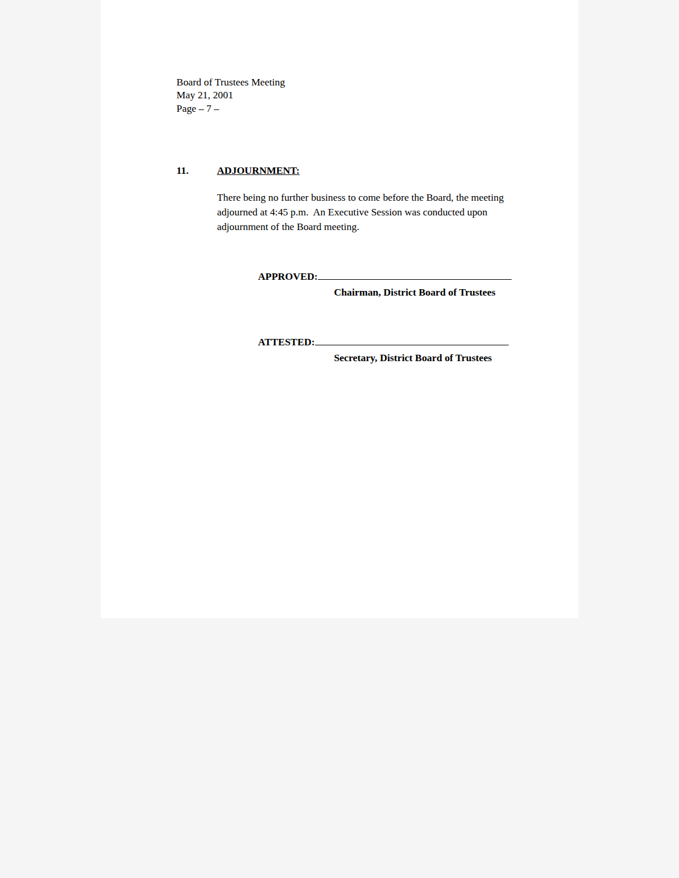Board of Trustees Meeting
May 21, 2001
Page – 7 –
11.
ADJOURNMENT:
There being no further business to come before the Board, the meeting adjourned at 4:45 p.m. An Executive Session was conducted upon adjournment of the Board meeting.
APPROVED:
Chairman, District Board of Trustees
ATTESTED:
Secretary, District Board of Trustees